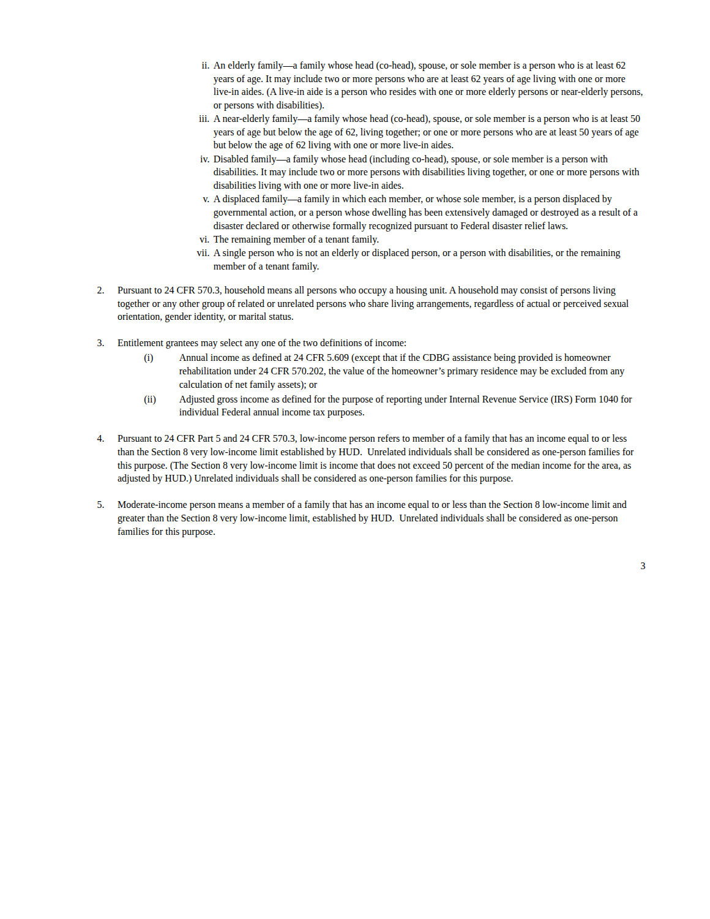ii. An elderly family—a family whose head (co-head), spouse, or sole member is a person who is at least 62 years of age. It may include two or more persons who are at least 62 years of age living with one or more live-in aides. (A live-in aide is a person who resides with one or more elderly persons or near-elderly persons, or persons with disabilities).
iii. A near-elderly family—a family whose head (co-head), spouse, or sole member is a person who is at least 50 years of age but below the age of 62, living together; or one or more persons who are at least 50 years of age but below the age of 62 living with one or more live-in aides.
iv. Disabled family—a family whose head (including co-head), spouse, or sole member is a person with disabilities. It may include two or more persons with disabilities living together, or one or more persons with disabilities living with one or more live-in aides.
v. A displaced family—a family in which each member, or whose sole member, is a person displaced by governmental action, or a person whose dwelling has been extensively damaged or destroyed as a result of a disaster declared or otherwise formally recognized pursuant to Federal disaster relief laws.
vi. The remaining member of a tenant family.
vii. A single person who is not an elderly or displaced person, or a person with disabilities, or the remaining member of a tenant family.
2. Pursuant to 24 CFR 570.3, household means all persons who occupy a housing unit. A household may consist of persons living together or any other group of related or unrelated persons who share living arrangements, regardless of actual or perceived sexual orientation, gender identity, or marital status.
3. Entitlement grantees may select any one of the two definitions of income:
(i) Annual income as defined at 24 CFR 5.609 (except that if the CDBG assistance being provided is homeowner rehabilitation under 24 CFR 570.202, the value of the homeowner’s primary residence may be excluded from any calculation of net family assets); or
(ii) Adjusted gross income as defined for the purpose of reporting under Internal Revenue Service (IRS) Form 1040 for individual Federal annual income tax purposes.
4. Pursuant to 24 CFR Part 5 and 24 CFR 570.3, low-income person refers to member of a family that has an income equal to or less than the Section 8 very low-income limit established by HUD. Unrelated individuals shall be considered as one-person families for this purpose. (The Section 8 very low-income limit is income that does not exceed 50 percent of the median income for the area, as adjusted by HUD.) Unrelated individuals shall be considered as one-person families for this purpose.
5. Moderate-income person means a member of a family that has an income equal to or less than the Section 8 low-income limit and greater than the Section 8 very low-income limit, established by HUD. Unrelated individuals shall be considered as one-person families for this purpose.
3